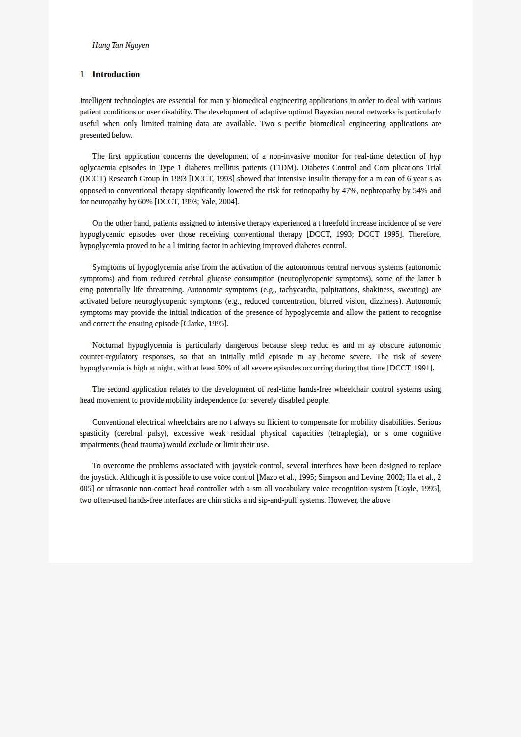Hung Tan Nguyen
1 Introduction
Intelligent technologies are essential for man y biomedical engineering applications in order to deal with various patient conditions or user disability. The development of adaptive optimal Bayesian neural networks is particularly useful when only limited training data are available. Two s pecific biomedical engineering applications are presented below.
The first application concerns the development of a non-invasive monitor for real-time detection of hyp oglycaemia episodes in Type 1 diabetes mellitus patients (T1DM). Diabetes Control and Com plications Trial (DCCT) Research Group in 1993 [DCCT, 1993] showed that intensive insulin therapy for a m ean of 6 year s as opposed to conventional therapy significantly lowered the risk for retinopathy by 47%, nephropathy by 54% and for neuropathy by 60% [DCCT, 1993; Yale, 2004].
On the other hand, patients assigned to intensive therapy experienced a t hreefold increase incidence of se vere hypoglycemic episodes over those receiving conventional therapy [DCCT, 1993; DCCT 1995]. Therefore, hypoglycemia proved to be a l imiting factor in achieving improved diabetes control.
Symptoms of hypoglycemia arise from the activation of the autonomous central nervous systems (autonomic symptoms) and from reduced cerebral glucose consumption (neuroglycopenic symptoms), some of the latter b eing potentially life threatening. Autonomic symptoms (e.g., tachycardia, palpitations, shakiness, sweating) are activated before neuroglycopenic symptoms (e.g., reduced concentration, blurred vision, dizziness). Autonomic symptoms may provide the initial indication of the presence of hypoglycemia and allow the patient to recognise and correct the ensuing episode [Clarke, 1995].
Nocturnal hypoglycemia is particularly dangerous because sleep reduc es and m ay obscure autonomic counter-regulatory responses, so that an initially mild episode m ay become severe. The risk of severe hypoglycemia is high at night, with at least 50% of all severe episodes occurring during that time [DCCT, 1991].
The second application relates to the development of real-time hands-free wheelchair control systems using head movement to provide mobility independence for severely disabled people.
Conventional electrical wheelchairs are no t always su fficient to compensate for mobility disabilities. Serious spasticity (cerebral palsy), excessive weak residual physical capacities (tetraplegia), or s ome cognitive impairments (head trauma) would exclude or limit their use.
To overcome the problems associated with joystick control, several interfaces have been designed to replace the joystick. Although it is possible to use voice control [Mazo et al., 1995; Simpson and Levine, 2002; Ha et al., 2 005] or ultrasonic non-contact head controller with a sm all vocabulary voice recognition system [Coyle, 1995], two often-used hands-free interfaces are chin sticks a nd sip-and-puff systems. However, the above